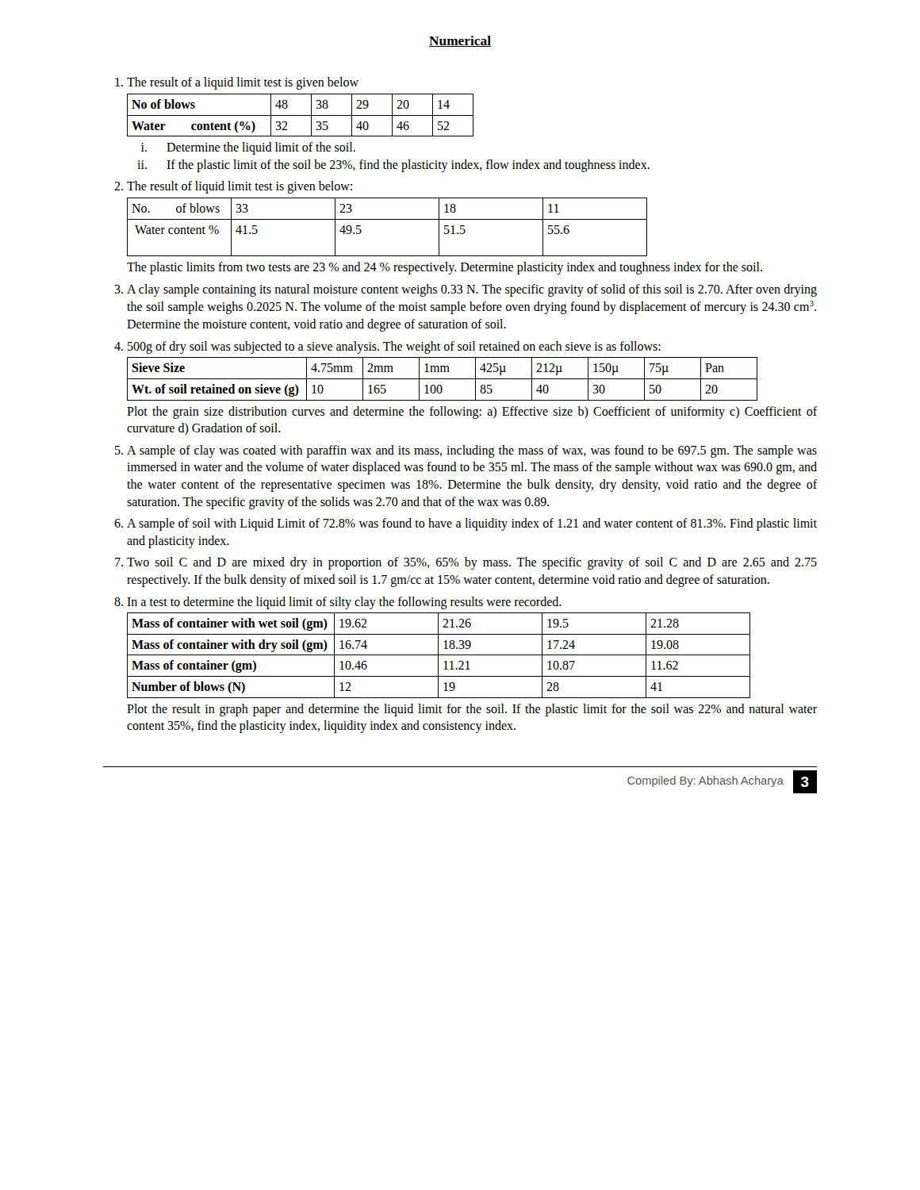Numerical
The result of a liquid limit test is given below
| No of blows | 48 | 38 | 29 | 20 | 14 |
| Water content (%) | 32 | 35 | 40 | 46 | 52 |
Determine the liquid limit of the soil.
If the plastic limit of the soil be 23%, find the plasticity index, flow index and toughness index.
The result of liquid limit test is given below:
| No. of blows | 33 | 23 | 18 | 11 |
| Water content % | 41.5 | 49.5 | 51.5 | 55.6 |
The plastic limits from two tests are 23 % and 24 % respectively. Determine plasticity index and toughness index for the soil.
A clay sample containing its natural moisture content weighs 0.33 N. The specific gravity of solid of this soil is 2.70. After oven drying the soil sample weighs 0.2025 N. The volume of the moist sample before oven drying found by displacement of mercury is 24.30 cm3. Determine the moisture content, void ratio and degree of saturation of soil.
500g of dry soil was subjected to a sieve analysis. The weight of soil retained on each sieve is as follows:
| Sieve Size | 4.75mm | 2mm | 1mm | 425µ | 212µ | 150µ | 75µ | Pan |
| Wt. of soil retained on sieve (g) | 10 | 165 | 100 | 85 | 40 | 30 | 50 | 20 |
Plot the grain size distribution curves and determine the following: a) Effective size b) Coefficient of uniformity c) Coefficient of curvature d) Gradation of soil.
A sample of clay was coated with paraffin wax and its mass, including the mass of wax, was found to be 697.5 gm. The sample was immersed in water and the volume of water displaced was found to be 355 ml. The mass of the sample without wax was 690.0 gm, and the water content of the representative specimen was 18%. Determine the bulk density, dry density, void ratio and the degree of saturation. The specific gravity of the solids was 2.70 and that of the wax was 0.89.
A sample of soil with Liquid Limit of 72.8% was found to have a liquidity index of 1.21 and water content of 81.3%. Find plastic limit and plasticity index.
Two soil C and D are mixed dry in proportion of 35%, 65% by mass. The specific gravity of soil C and D are 2.65 and 2.75 respectively. If the bulk density of mixed soil is 1.7 gm/cc at 15% water content, determine void ratio and degree of saturation.
In a test to determine the liquid limit of silty clay the following results were recorded.
| Mass of container with wet soil (gm) | 19.62 | 21.26 | 19.5 | 21.28 |
| Mass of container with dry soil (gm) | 16.74 | 18.39 | 17.24 | 19.08 |
| Mass of container (gm) | 10.46 | 11.21 | 10.87 | 11.62 |
| Number of blows (N) | 12 | 19 | 28 | 41 |
Plot the result in graph paper and determine the liquid limit for the soil. If the plastic limit for the soil was 22% and natural water content 35%, find the plasticity index, liquidity index and consistency index.
Compiled By: Abhash Acharya 3